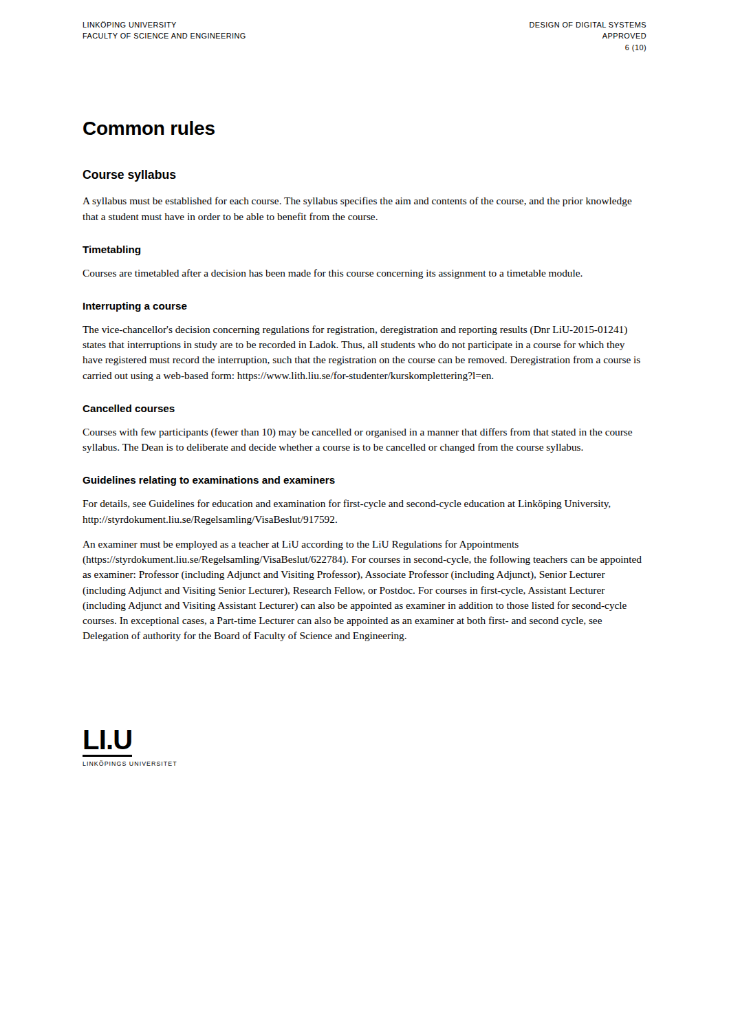Linköping University
Faculty of Science and Engineering
Design of Digital Systems
Approved
6 (10)
Common rules
Course syllabus
A syllabus must be established for each course. The syllabus specifies the aim and contents of the course, and the prior knowledge that a student must have in order to be able to benefit from the course.
Timetabling
Courses are timetabled after a decision has been made for this course concerning its assignment to a timetable module.
Interrupting a course
The vice-chancellor's decision concerning regulations for registration, deregistration and reporting results (Dnr LiU-2015-01241) states that interruptions in study are to be recorded in Ladok. Thus, all students who do not participate in a course for which they have registered must record the interruption, such that the registration on the course can be removed. Deregistration from a course is carried out using a web-based form: https://www.lith.liu.se/for-studenter/kurskomplettering?l=en.
Cancelled courses
Courses with few participants (fewer than 10) may be cancelled or organised in a manner that differs from that stated in the course syllabus. The Dean is to deliberate and decide whether a course is to be cancelled or changed from the course syllabus.
Guidelines relating to examinations and examiners
For details, see Guidelines for education and examination for first-cycle and second-cycle education at Linköping University, http://styrdokument.liu.se/Regelsamling/VisaBeslut/917592.
An examiner must be employed as a teacher at LiU according to the LiU Regulations for Appointments (https://styrdokument.liu.se/Regelsamling/VisaBeslut/622784). For courses in second-cycle, the following teachers can be appointed as examiner: Professor (including Adjunct and Visiting Professor), Associate Professor (including Adjunct), Senior Lecturer (including Adjunct and Visiting Senior Lecturer), Research Fellow, or Postdoc. For courses in first-cycle, Assistant Lecturer (including Adjunct and Visiting Assistant Lecturer) can also be appointed as examiner in addition to those listed for second-cycle courses. In exceptional cases, a Part-time Lecturer can also be appointed as an examiner at both first- and second cycle, see Delegation of authority for the Board of Faculty of Science and Engineering.
LI.U
Linköpings universitet